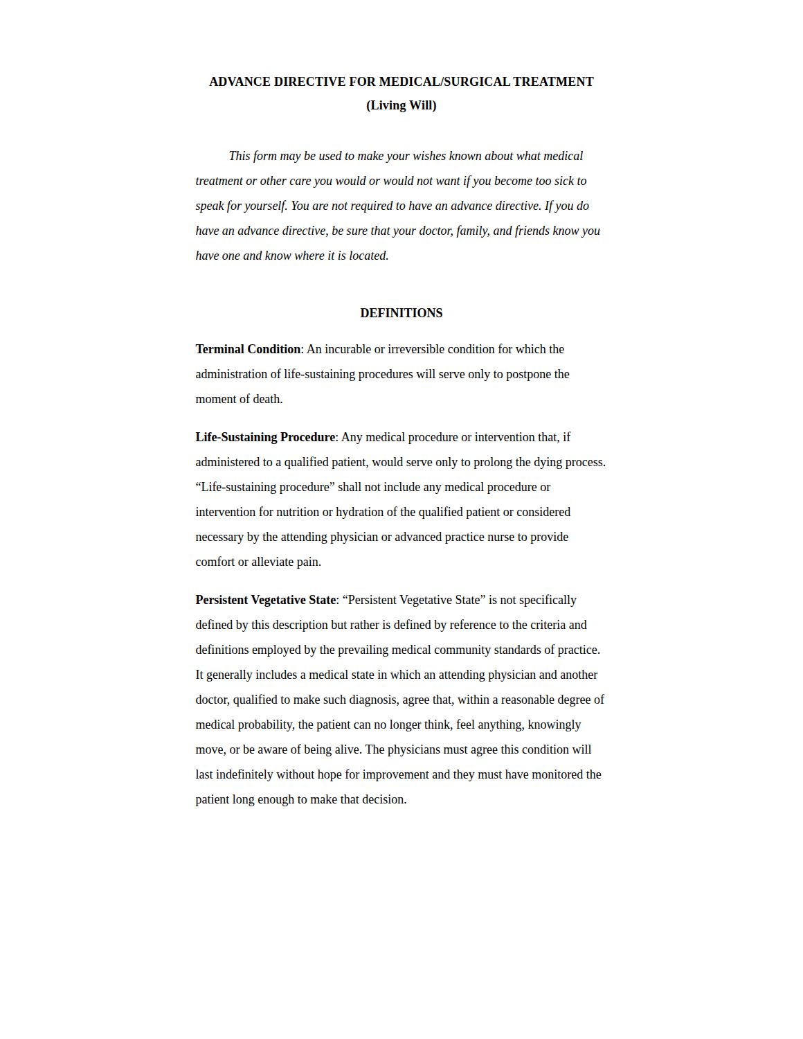ADVANCE DIRECTIVE FOR MEDICAL/SURGICAL TREATMENT (Living Will)
This form may be used to make your wishes known about what medical treatment or other care you would or would not want if you become too sick to speak for yourself. You are not required to have an advance directive. If you do have an advance directive, be sure that your doctor, family, and friends know you have one and know where it is located.
DEFINITIONS
Terminal Condition: An incurable or irreversible condition for which the administration of life-sustaining procedures will serve only to postpone the moment of death.
Life-Sustaining Procedure: Any medical procedure or intervention that, if administered to a qualified patient, would serve only to prolong the dying process. “Life-sustaining procedure” shall not include any medical procedure or intervention for nutrition or hydration of the qualified patient or considered necessary by the attending physician or advanced practice nurse to provide comfort or alleviate pain.
Persistent Vegetative State: “Persistent Vegetative State” is not specifically defined by this description but rather is defined by reference to the criteria and definitions employed by the prevailing medical community standards of practice. It generally includes a medical state in which an attending physician and another doctor, qualified to make such diagnosis, agree that, within a reasonable degree of medical probability, the patient can no longer think, feel anything, knowingly move, or be aware of being alive. The physicians must agree this condition will last indefinitely without hope for improvement and they must have monitored the patient long enough to make that decision.